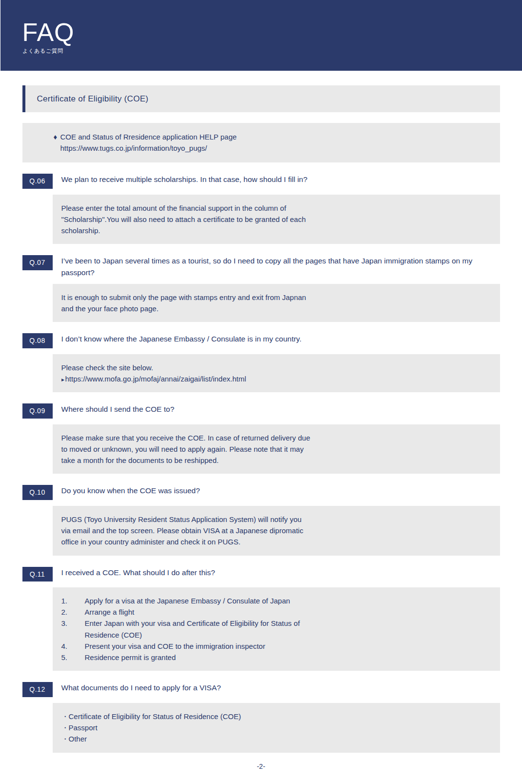FAQ
よくあるご質問
Certificate of Eligibility (COE)
COE and Status of Rresidence application HELP page
https://www.tugs.co.jp/information/toyo_pugs/
Q.06
We plan to receive multiple scholarships. In that case, how should I fill in?
Please enter the total amount of the financial support in the column of
"Scholarship".You will also need to attach a certificate to be granted of each
scholarship.
Q.07
I’ve been to Japan several times as a tourist, so do I need to copy all the pages that have Japan immigration stamps on my passport?
It is enough to submit only the page with stamps entry and exit from Japnan
and the your face photo page.
Q.08
I don’t know where the Japanese Embassy / Consulate is in my country.
Please check the site below.
https://www.mofa.go.jp/mofaj/annai/zaigai/list/index.html
Q.09
Where should I send the COE to?
Please make sure that you receive the COE. In case of returned delivery due
to moved or unknown, you will need to apply again. Please note that it may
take a month for the documents to be reshipped.
Q.10
Do you know when the COE was issued?
PUGS (Toyo University Resident Status Application System) will notify you
via email and the top screen. Please obtain VISA at a Japanese dipromatic
office in your country administer and check it on PUGS.
Q.11
I received a COE. What should I do after this?
Apply for a visa at the Japanese Embassy / Consulate of Japan
Arrange a flight
Enter Japan with your visa and Certificate of Eligibility for Status of
Residence (COE)
Present your visa and COE to the immigration inspector
Residence permit is granted
Q.12
What documents do I need to apply for a VISA?
Certificate of Eligibility for Status of Residence (COE)
Passport
Other
-2-